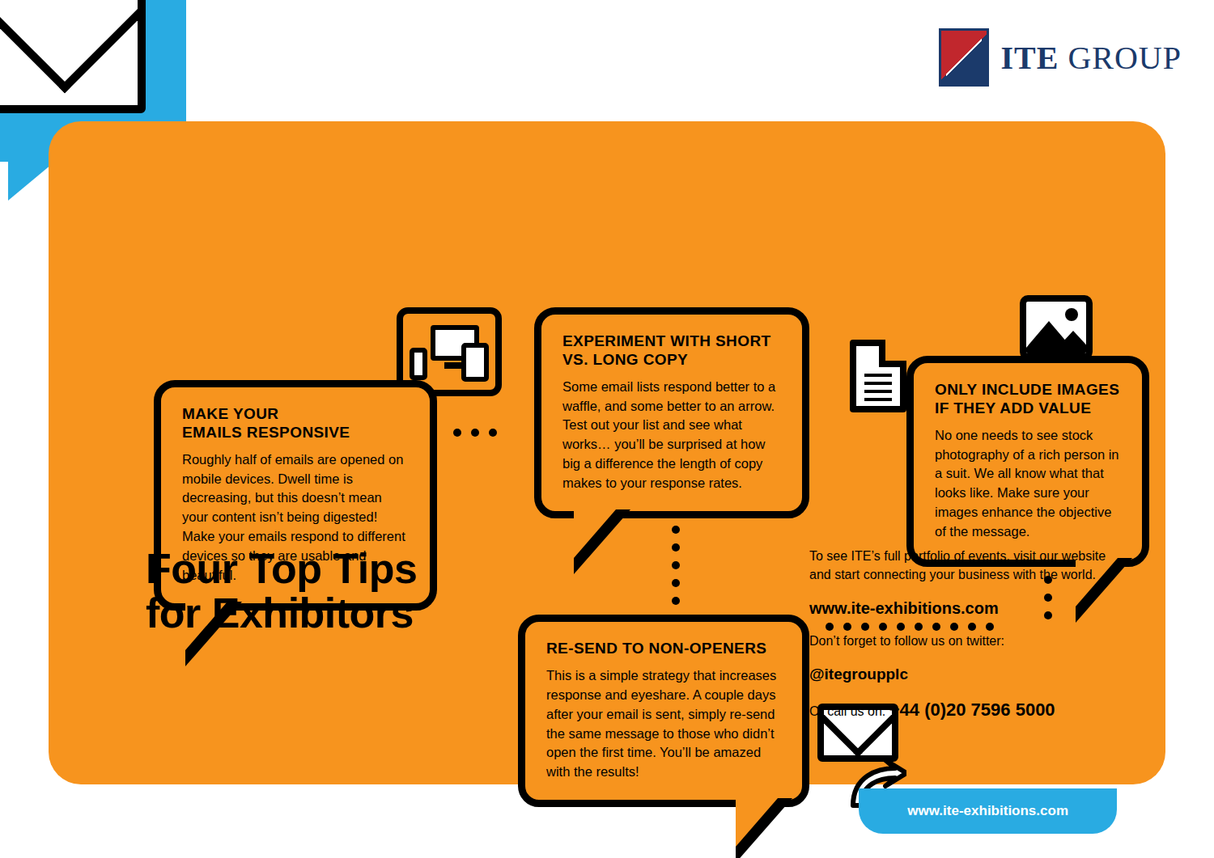ITE GROUP
Make your
emails responsive
Roughly half of emails are opened on mobile devices. Dwell time is decreasing, but this doesn’t mean your content isn’t being digested! Make your emails respond to different devices so they are usable and beautiful.
Experiment with short
vs. long copy
Some email lists respond better to a waffle, and some better to an arrow. Test out your list and see what works… you’ll be surprised at how big a difference the length of copy makes to your response rates.
Only include images
if they add value
No one needs to see stock photography of a rich person in a suit. We all know what that looks like. Make sure your images enhance the objective of the message.
Re-send to non-openers
This is a simple strategy that increases response and eyeshare. A couple days after your email is sent, simply re-send the same message to those who didn’t open the first time. You’ll be amazed with the results!
Four Top Tips
for Exhibitors
To see ITE’s full portfolio of events, visit our website and start connecting your business with the world.
www.ite-exhibitions.com
Don’t forget to follow us on twitter:
@itegroupplc
Or call us on: +44 (0)20 7596 5000
www.ite-exhibitions.com